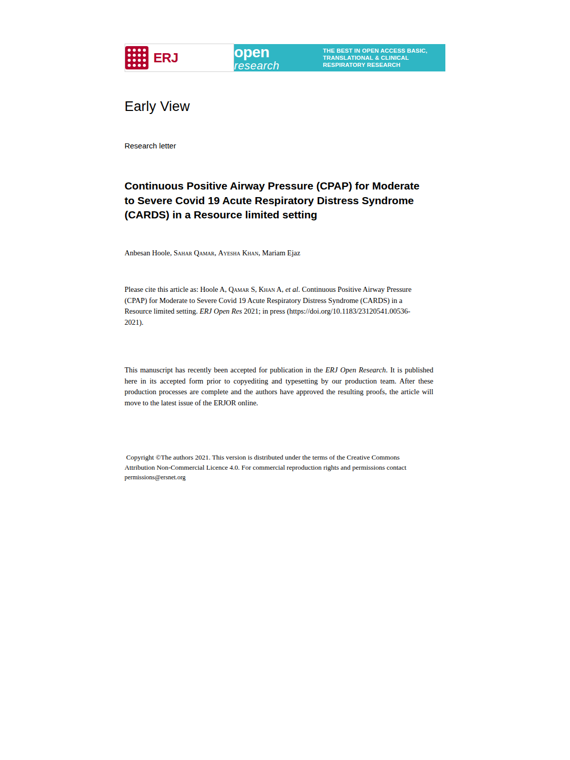| ERJ | / open research / The best in open access basic, translational & clinical respiratory research / |
Early View
Research letter
Continuous Positive Airway Pressure (CPAP) for Moderate to Severe Covid 19 Acute Respiratory Distress Syndrome (CARDS) in a Resource limited setting
Anbesan Hoole, Sahar Qamar, Ayesha Khan, Mariam Ejaz
Please cite this article as: Hoole A, Qamar S, Khan A, et al. Continuous Positive Airway Pressure (CPAP) for Moderate to Severe Covid 19 Acute Respiratory Distress Syndrome (CARDS) in a Resource limited setting. ERJ Open Res 2021; in press (https://doi.org/10.1183/23120541.00536-2021).
This manuscript has recently been accepted for publication in the ERJ Open Research. It is published here in its accepted form prior to copyediting and typesetting by our production team. After these production processes are complete and the authors have approved the resulting proofs, the article will move to the latest issue of the ERJOR online.
Copyright ©The authors 2021. This version is distributed under the terms of the Creative Commons Attribution Non-Commercial Licence 4.0. For commercial reproduction rights and permissions contact permissions@ersnet.org